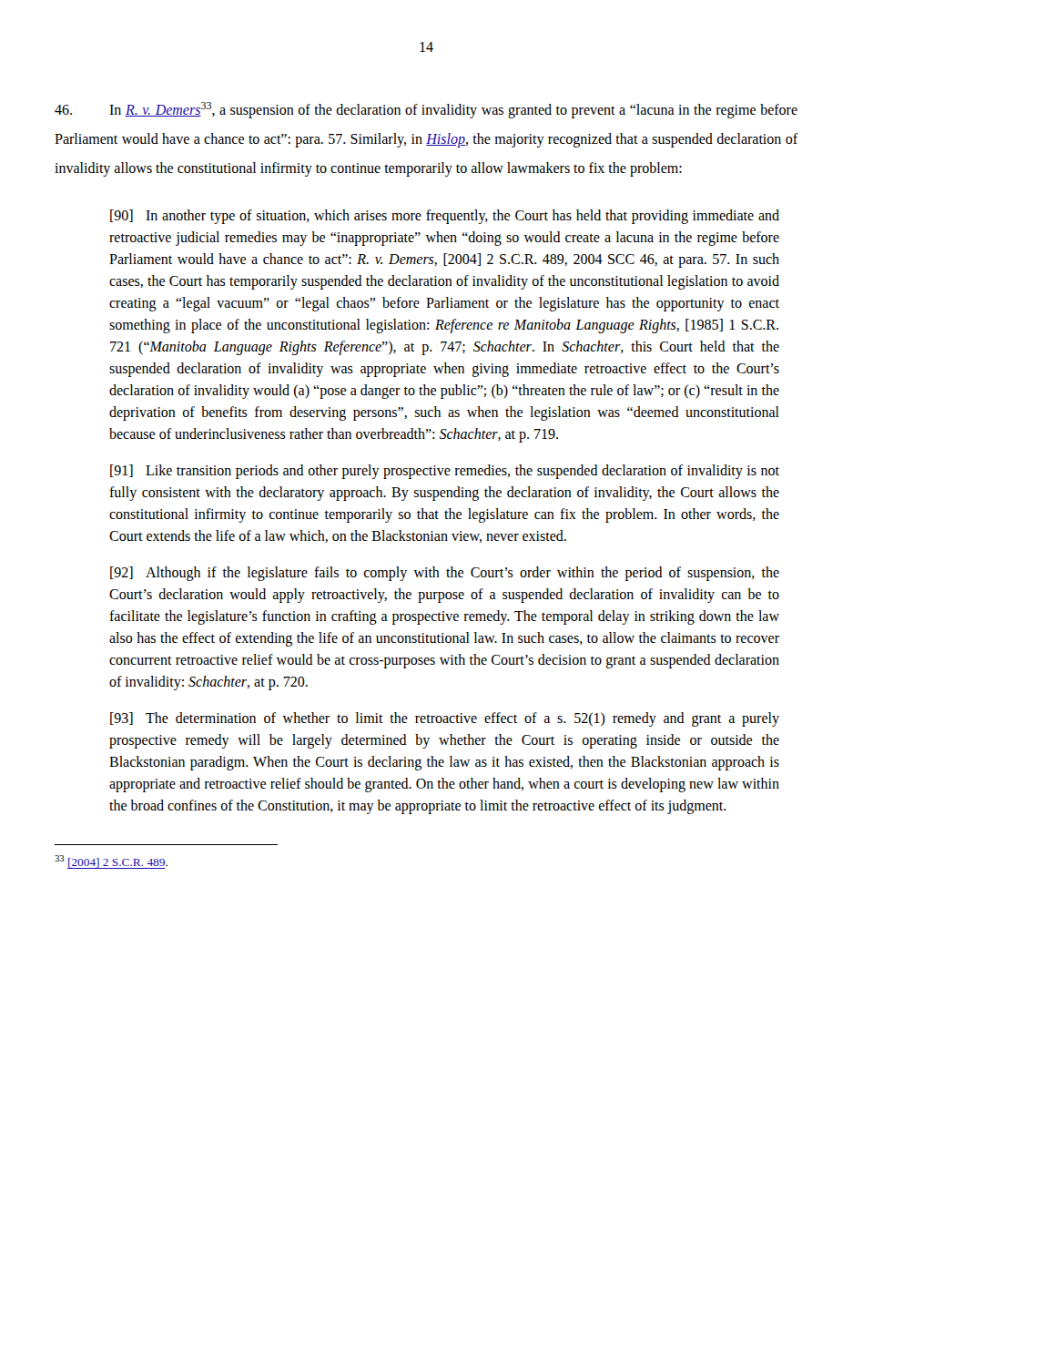14
46. In R. v. Demers33, a suspension of the declaration of invalidity was granted to prevent a “lacuna in the regime before Parliament would have a chance to act”: para. 57. Similarly, in Hislop, the majority recognized that a suspended declaration of invalidity allows the constitutional infirmity to continue temporarily to allow lawmakers to fix the problem:
[90] In another type of situation, which arises more frequently, the Court has held that providing immediate and retroactive judicial remedies may be “inappropriate” when “doing so would create a lacuna in the regime before Parliament would have a chance to act”: R. v. Demers, [2004] 2 S.C.R. 489, 2004 SCC 46, at para. 57. In such cases, the Court has temporarily suspended the declaration of invalidity of the unconstitutional legislation to avoid creating a “legal vacuum” or “legal chaos” before Parliament or the legislature has the opportunity to enact something in place of the unconstitutional legislation: Reference re Manitoba Language Rights, [1985] 1 S.C.R. 721 (“Manitoba Language Rights Reference”), at p. 747; Schachter. In Schachter, this Court held that the suspended declaration of invalidity was appropriate when giving immediate retroactive effect to the Court’s declaration of invalidity would (a) “pose a danger to the public”; (b) “threaten the rule of law”; or (c) “result in the deprivation of benefits from deserving persons”, such as when the legislation was “deemed unconstitutional because of underinclusiveness rather than overbreadth”: Schachter, at p. 719.
[91] Like transition periods and other purely prospective remedies, the suspended declaration of invalidity is not fully consistent with the declaratory approach. By suspending the declaration of invalidity, the Court allows the constitutional infirmity to continue temporarily so that the legislature can fix the problem. In other words, the Court extends the life of a law which, on the Blackstonian view, never existed.
[92] Although if the legislature fails to comply with the Court’s order within the period of suspension, the Court’s declaration would apply retroactively, the purpose of a suspended declaration of invalidity can be to facilitate the legislature’s function in crafting a prospective remedy. The temporal delay in striking down the law also has the effect of extending the life of an unconstitutional law. In such cases, to allow the claimants to recover concurrent retroactive relief would be at cross-purposes with the Court’s decision to grant a suspended declaration of invalidity: Schachter, at p. 720.
[93] The determination of whether to limit the retroactive effect of a s. 52(1) remedy and grant a purely prospective remedy will be largely determined by whether the Court is operating inside or outside the Blackstonian paradigm. When the Court is declaring the law as it has existed, then the Blackstonian approach is appropriate and retroactive relief should be granted. On the other hand, when a court is developing new law within the broad confines of the Constitution, it may be appropriate to limit the retroactive effect of its judgment.
33 [2004] 2 S.C.R. 489.